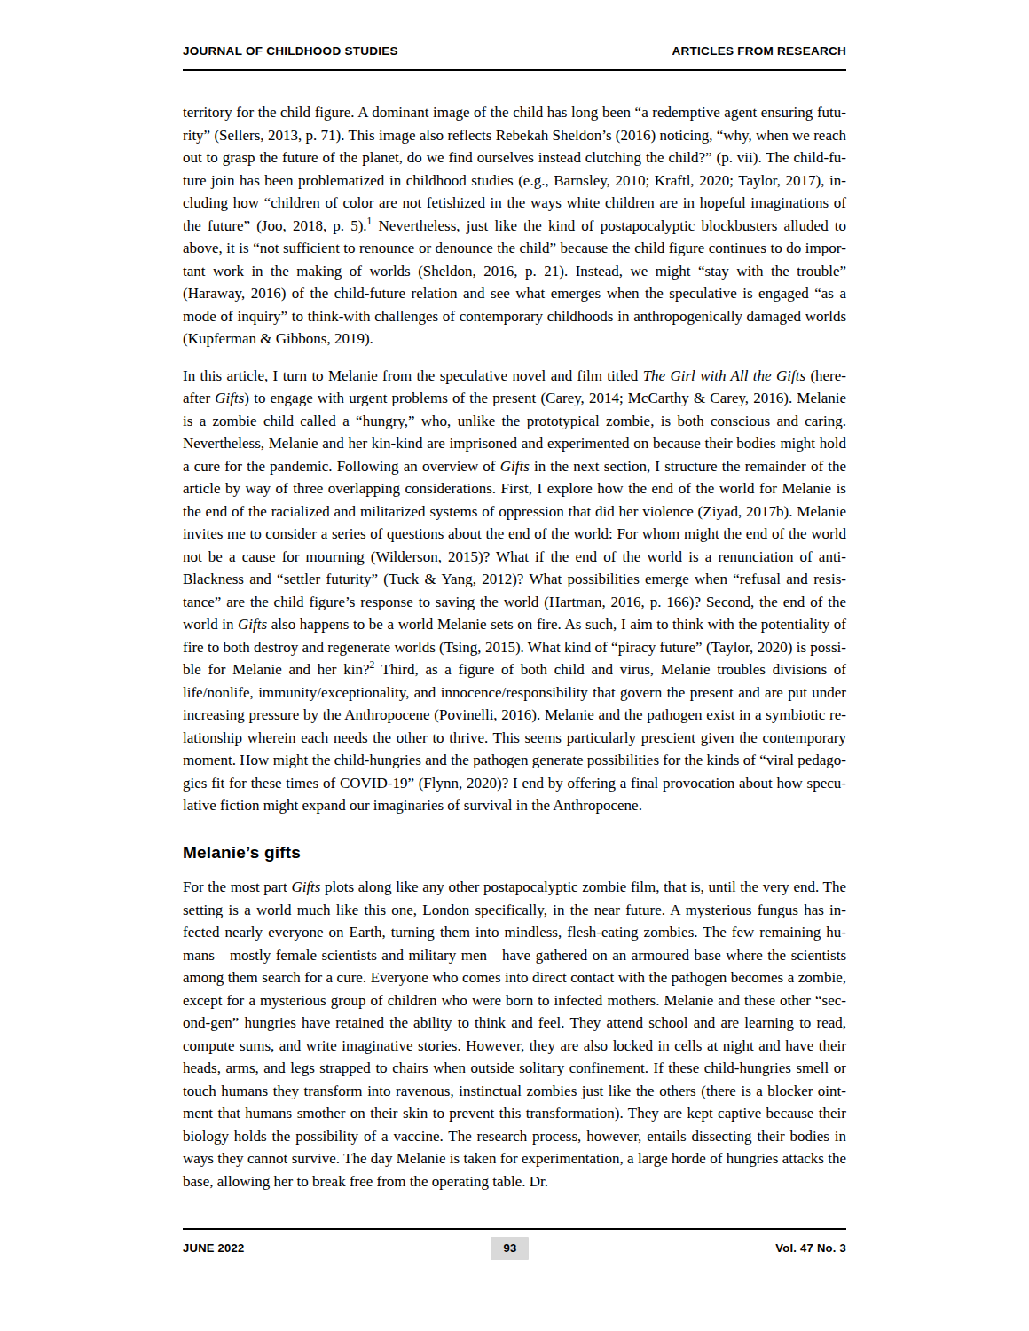Journal of Childhood Studies
Articles from Research
territory for the child figure. A dominant image of the child has long been “a redemptive agent ensuring futurity” (Sellers, 2013, p. 71). This image also reflects Rebekah Sheldon’s (2016) noticing, “why, when we reach out to grasp the future of the planet, do we find ourselves instead clutching the child?” (p. vii). The child-future join has been problematized in childhood studies (e.g., Barnsley, 2010; Kraftl, 2020; Taylor, 2017), including how “children of color are not fetishized in the ways white children are in hopeful imaginations of the future” (Joo, 2018, p. 5).1 Nevertheless, just like the kind of postapocalyptic blockbusters alluded to above, it is “not sufficient to renounce or denounce the child” because the child figure continues to do important work in the making of worlds (Sheldon, 2016, p. 21). Instead, we might “stay with the trouble” (Haraway, 2016) of the child-future relation and see what emerges when the speculative is engaged “as a mode of inquiry” to think-with challenges of contemporary childhoods in anthropogenically damaged worlds (Kupferman & Gibbons, 2019).
In this article, I turn to Melanie from the speculative novel and film titled The Girl with All the Gifts (hereafter Gifts) to engage with urgent problems of the present (Carey, 2014; McCarthy & Carey, 2016). Melanie is a zombie child called a “hungry,” who, unlike the prototypical zombie, is both conscious and caring. Nevertheless, Melanie and her kin-kind are imprisoned and experimented on because their bodies might hold a cure for the pandemic. Following an overview of Gifts in the next section, I structure the remainder of the article by way of three overlapping considerations. First, I explore how the end of the world for Melanie is the end of the racialized and militarized systems of oppression that did her violence (Ziyad, 2017b). Melanie invites me to consider a series of questions about the end of the world: For whom might the end of the world not be a cause for mourning (Wilderson, 2015)? What if the end of the world is a renunciation of anti-Blackness and “settler futurity” (Tuck & Yang, 2012)? What possibilities emerge when “refusal and resistance” are the child figure’s response to saving the world (Hartman, 2016, p. 166)? Second, the end of the world in Gifts also happens to be a world Melanie sets on fire. As such, I aim to think with the potentiality of fire to both destroy and regenerate worlds (Tsing, 2015). What kind of “piracy future” (Taylor, 2020) is possible for Melanie and her kin?2 Third, as a figure of both child and virus, Melanie troubles divisions of life/nonlife, immunity/exceptionality, and innocence/responsibility that govern the present and are put under increasing pressure by the Anthropocene (Povinelli, 2016). Melanie and the pathogen exist in a symbiotic relationship wherein each needs the other to thrive. This seems particularly prescient given the contemporary moment. How might the child-hungries and the pathogen generate possibilities for the kinds of “viral pedagogies fit for these times of COVID-19” (Flynn, 2020)? I end by offering a final provocation about how speculative fiction might expand our imaginaries of survival in the Anthropocene.
Melanie’s gifts
For the most part Gifts plots along like any other postapocalyptic zombie film, that is, until the very end. The setting is a world much like this one, London specifically, in the near future. A mysterious fungus has infected nearly everyone on Earth, turning them into mindless, flesh-eating zombies. The few remaining humans—mostly female scientists and military men—have gathered on an armoured base where the scientists among them search for a cure. Everyone who comes into direct contact with the pathogen becomes a zombie, except for a mysterious group of children who were born to infected mothers. Melanie and these other “second-gen” hungries have retained the ability to think and feel. They attend school and are learning to read, compute sums, and write imaginative stories. However, they are also locked in cells at night and have their heads, arms, and legs strapped to chairs when outside solitary confinement. If these child-hungries smell or touch humans they transform into ravenous, instinctual zombies just like the others (there is a blocker ointment that humans smother on their skin to prevent this transformation). They are kept captive because their biology holds the possibility of a vaccine. The research process, however, entails dissecting their bodies in ways they cannot survive. The day Melanie is taken for experimentation, a large horde of hungries attacks the base, allowing her to break free from the operating table. Dr.
June 2022
93
Vol. 47 No. 3